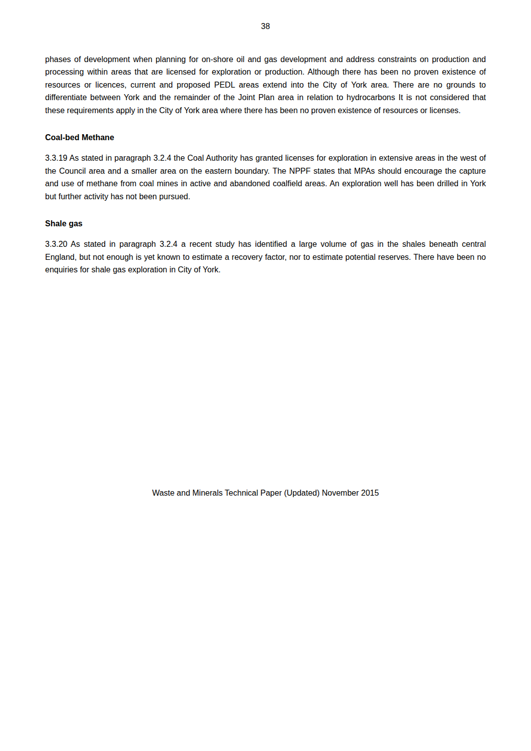38
phases of development when planning for on-shore oil and gas development and address constraints on production and processing within areas that are licensed for exploration or production. Although there has been no proven existence of resources or licences, current and proposed PEDL areas extend into the City of York area. There are no grounds to differentiate between York and the remainder of the Joint Plan area in relation to hydrocarbons It is not considered that these requirements apply in the City of York area where there has been no proven existence of resources or licenses.
Coal-bed Methane
3.3.19 As stated in paragraph 3.2.4 the Coal Authority has granted licenses for exploration in extensive areas in the west of the Council area and a smaller area on the eastern boundary. The NPPF states that MPAs should encourage the capture and use of methane from coal mines in active and abandoned coalfield areas. An exploration well has been drilled in York but further activity has not been pursued.
Shale gas
3.3.20 As stated in paragraph 3.2.4 a recent study has identified a large volume of gas in the shales beneath central England, but not enough is yet known to estimate a recovery factor, nor to estimate potential reserves. There have been no enquiries for shale gas exploration in City of York.
Waste and Minerals Technical Paper (Updated) November 2015